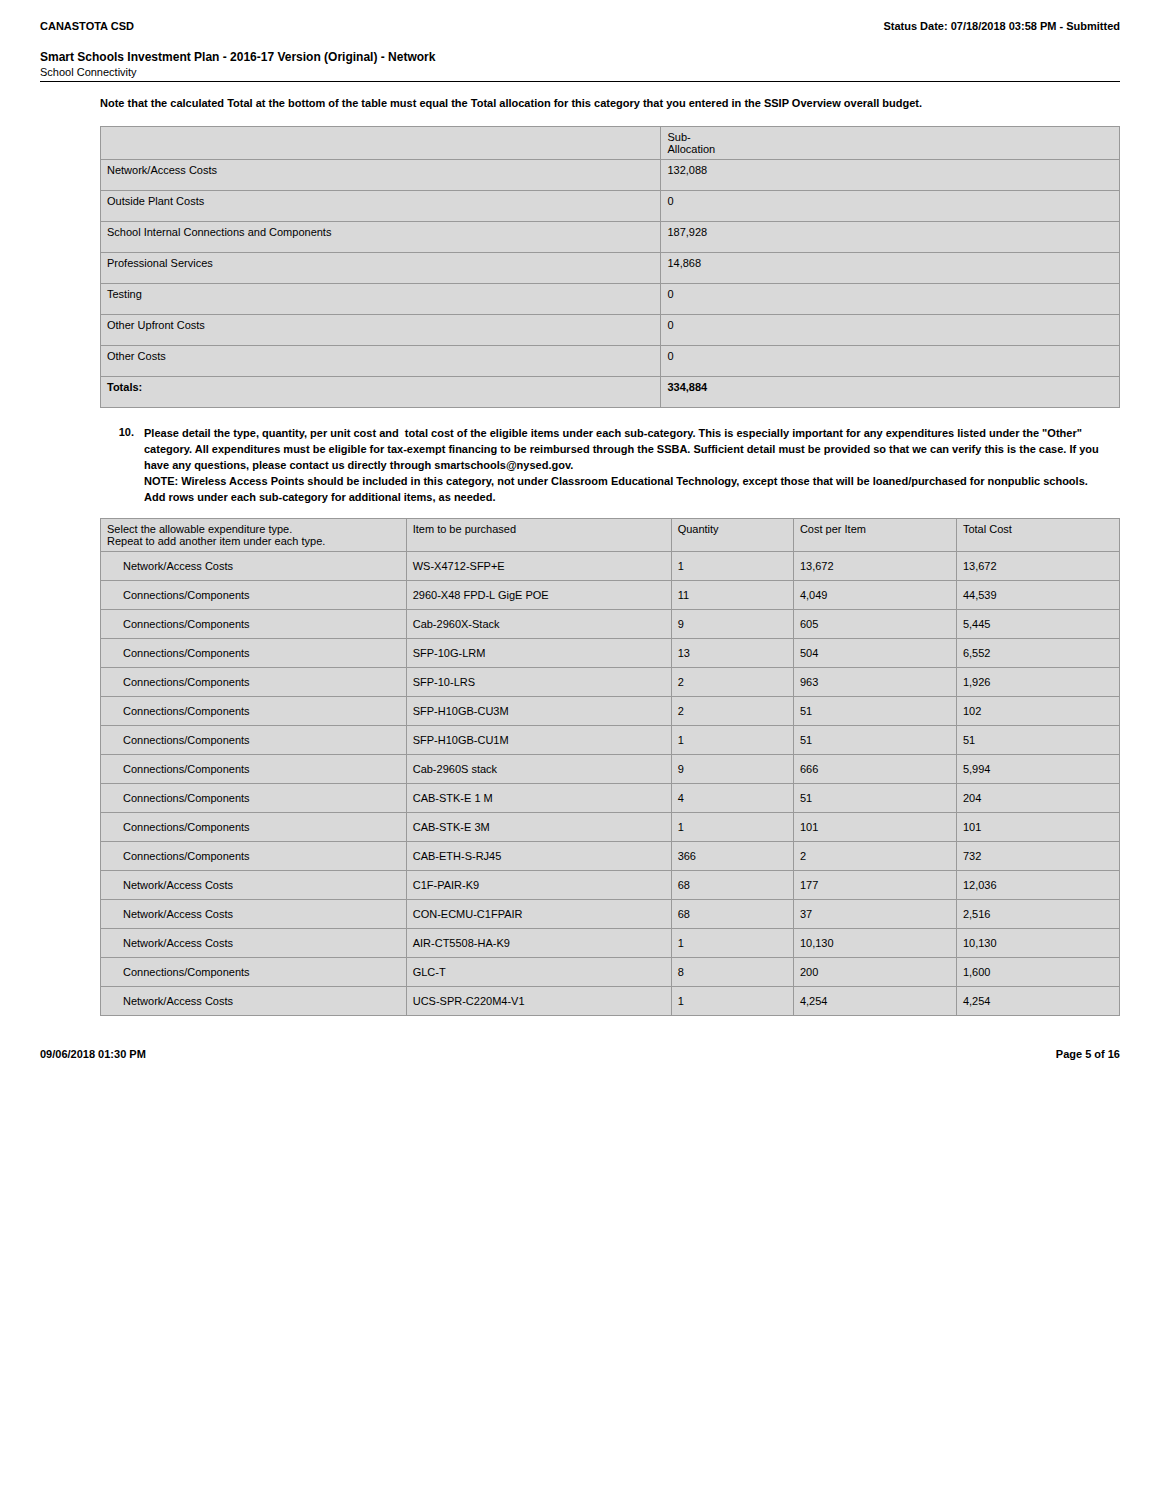CANASTOTA CSD Status Date: 07/18/2018 03:58 PM - Submitted
Smart Schools Investment Plan - 2016-17 Version (Original) - Network
School Connectivity
Note that the calculated Total at the bottom of the table must equal the Total allocation for this category that you entered in the SSIP Overview overall budget.
| | Sub- Allocation |
| Network/Access Costs | 132,088 |
| Outside Plant Costs | 0 |
| School Internal Connections and Components | 187,928 |
| Professional Services | 14,868 |
| Testing | 0 |
| Other Upfront Costs | 0 |
| Other Costs | 0 |
| Totals: | 334,884 |
10.
Please detail the type, quantity, per unit cost and total cost of the eligible items under each sub-category. This is especially important for any expenditures listed under the "Other" category. All expenditures must be eligible for tax-exempt financing to be reimbursed through the SSBA. Sufficient detail must be provided so that we can verify this is the case. If you have any questions, please contact us directly through smartschools@nysed.gov.
NOTE: Wireless Access Points should be included in this category, not under Classroom Educational Technology, except those that will be loaned/purchased for nonpublic schools.
Add rows under each sub-category for additional items, as needed.
| Select the allowable expenditure type. Repeat to add another item under each type. | Item to be purchased | Quantity | Cost per Item | Total Cost |
| Network/Access Costs | WS-X4712-SFP+E | 1 | 13,672 | 13,672 |
| Connections/Components | 2960-X48 FPD-L GigE POE | 11 | 4,049 | 44,539 |
| Connections/Components | Cab-2960X-Stack | 9 | 605 | 5,445 |
| Connections/Components | SFP-10G-LRM | 13 | 504 | 6,552 |
| Connections/Components | SFP-10-LRS | 2 | 963 | 1,926 |
| Connections/Components | SFP-H10GB-CU3M | 2 | 51 | 102 |
| Connections/Components | SFP-H10GB-CU1M | 1 | 51 | 51 |
| Connections/Components | Cab-2960S stack | 9 | 666 | 5,994 |
| Connections/Components | CAB-STK-E 1 M | 4 | 51 | 204 |
| Connections/Components | CAB-STK-E 3M | 1 | 101 | 101 |
| Connections/Components | CAB-ETH-S-RJ45 | 366 | 2 | 732 |
| Network/Access Costs | C1F-PAIR-K9 | 68 | 177 | 12,036 |
| Network/Access Costs | CON-ECMU-C1FPAIR | 68 | 37 | 2,516 |
| Network/Access Costs | AIR-CT5508-HA-K9 | 1 | 10,130 | 10,130 |
| Connections/Components | GLC-T | 8 | 200 | 1,600 |
| Network/Access Costs | UCS-SPR-C220M4-V1 | 1 | 4,254 | 4,254 |
09/06/2018 01:30 PM Page 5 of 16